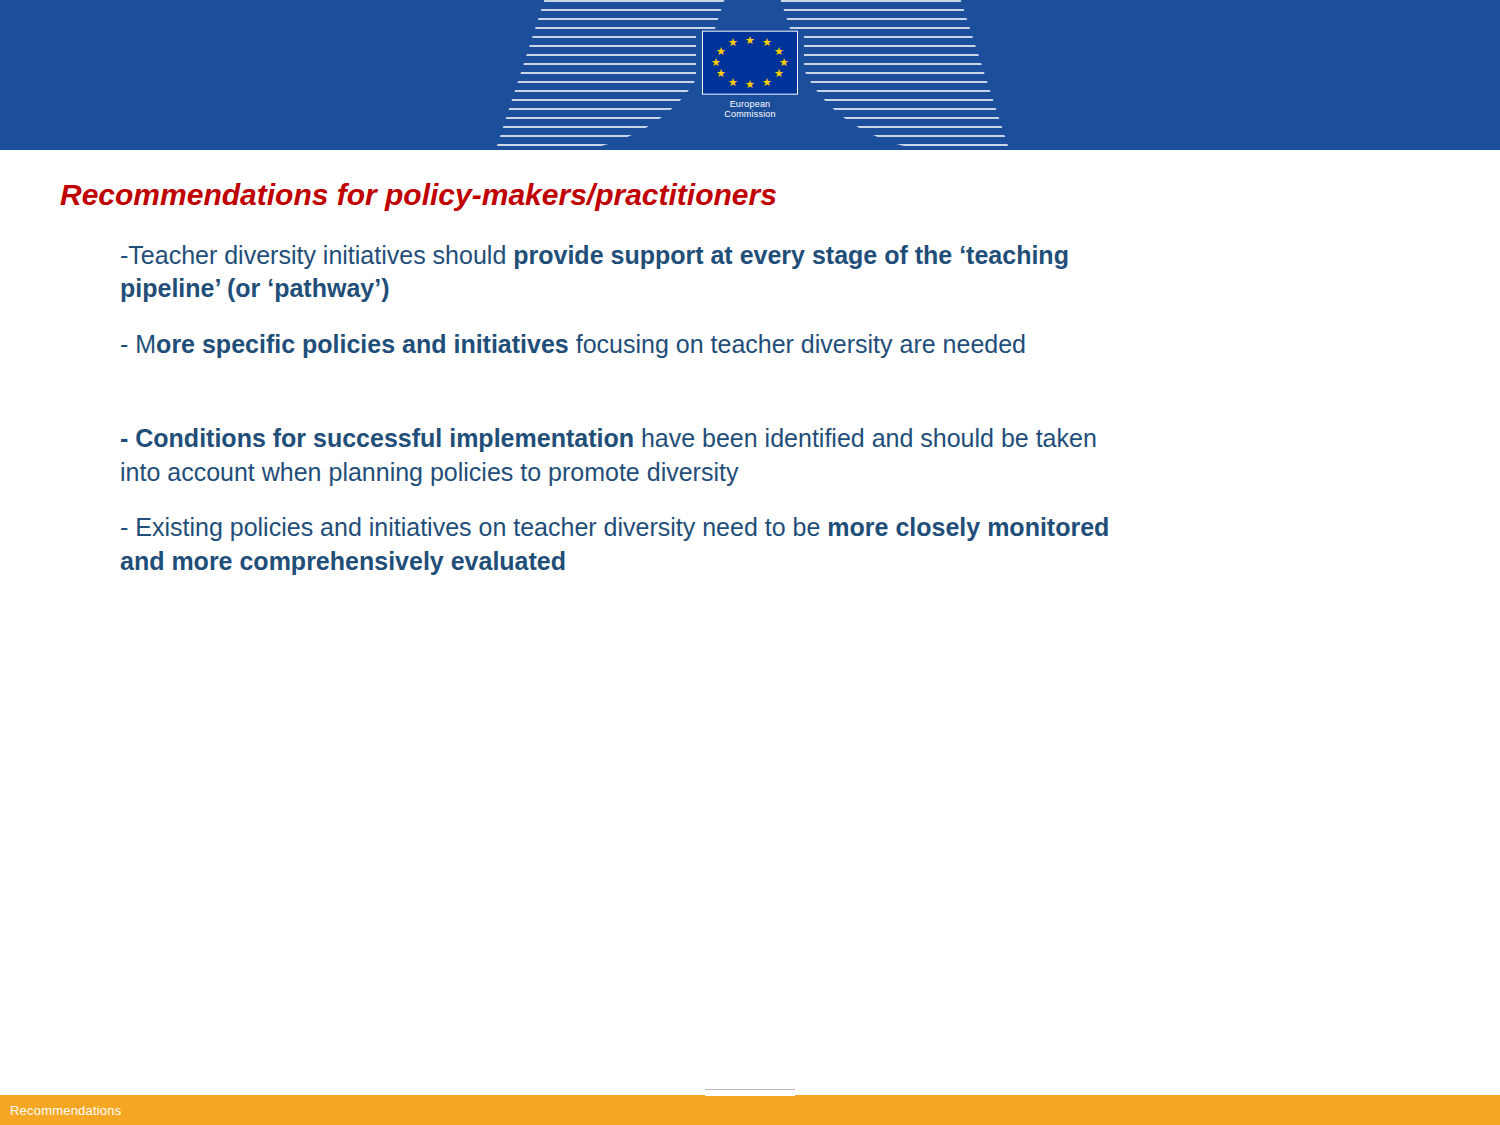★ ★ ★ ★ ★ ★ ★ ★ ★ ★ ★ ★
European
Commission
Recommendations for policy-makers/practitioners
-Teacher diversity initiatives should provide support at every stage of the ‘teaching pipeline’ (or ‘pathway’)
- More specific policies and initiatives focusing on teacher diversity are needed
- Conditions for successful implementation have been identified and should be taken into account when planning policies to promote diversity
- Existing policies and initiatives on teacher diversity need to be more closely monitored and more comprehensively evaluated
Recommendations